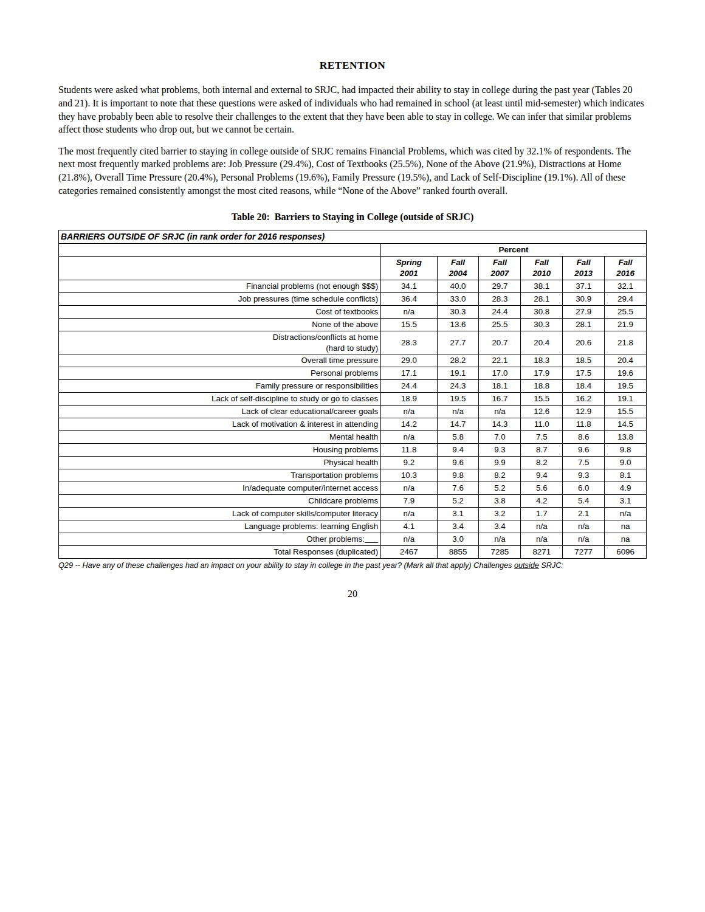RETENTION
Students were asked what problems, both internal and external to SRJC, had impacted their ability to stay in college during the past year (Tables 20 and 21). It is important to note that these questions were asked of individuals who had remained in school (at least until mid-semester) which indicates they have probably been able to resolve their challenges to the extent that they have been able to stay in college. We can infer that similar problems affect those students who drop out, but we cannot be certain.
The most frequently cited barrier to staying in college outside of SRJC remains Financial Problems, which was cited by 32.1% of respondents. The next most frequently marked problems are: Job Pressure (29.4%), Cost of Textbooks (25.5%), None of the Above (21.9%), Distractions at Home (21.8%), Overall Time Pressure (20.4%), Personal Problems (19.6%), Family Pressure (19.5%), and Lack of Self-Discipline (19.1%). All of these categories remained consistently amongst the most cited reasons, while “None of the Above” ranked fourth overall.
Table 20: Barriers to Staying in College (outside of SRJC)
| BARRIERS OUTSIDE OF SRJC (in rank order for 2016 responses) |
| | Percent |
| | Spring 2001 | Fall 2004 | Fall 2007 | Fall 2010 | Fall 2013 | Fall 2016 |
| Financial problems (not enough $$$) | 34.1 | 40.0 | 29.7 | 38.1 | 37.1 | 32.1 |
| Job pressures (time schedule conflicts) | 36.4 | 33.0 | 28.3 | 28.1 | 30.9 | 29.4 |
| Cost of textbooks | n/a | 30.3 | 24.4 | 30.8 | 27.9 | 25.5 |
| None of the above | 15.5 | 13.6 | 25.5 | 30.3 | 28.1 | 21.9 |
| Distractions/conflicts at home (hard to study) | 28.3 | 27.7 | 20.7 | 20.4 | 20.6 | 21.8 |
| Overall time pressure | 29.0 | 28.2 | 22.1 | 18.3 | 18.5 | 20.4 |
| Personal problems | 17.1 | 19.1 | 17.0 | 17.9 | 17.5 | 19.6 |
| Family pressure or responsibilities | 24.4 | 24.3 | 18.1 | 18.8 | 18.4 | 19.5 |
| Lack of self-discipline to study or go to classes | 18.9 | 19.5 | 16.7 | 15.5 | 16.2 | 19.1 |
| Lack of clear educational/career goals | n/a | n/a | n/a | 12.6 | 12.9 | 15.5 |
| Lack of motivation & interest in attending | 14.2 | 14.7 | 14.3 | 11.0 | 11.8 | 14.5 |
| Mental health | n/a | 5.8 | 7.0 | 7.5 | 8.6 | 13.8 |
| Housing problems | 11.8 | 9.4 | 9.3 | 8.7 | 9.6 | 9.8 |
| Physical health | 9.2 | 9.6 | 9.9 | 8.2 | 7.5 | 9.0 |
| Transportation problems | 10.3 | 9.8 | 8.2 | 9.4 | 9.3 | 8.1 |
| In/adequate computer/internet access | n/a | 7.6 | 5.2 | 5.6 | 6.0 | 4.9 |
| Childcare problems | 7.9 | 5.2 | 3.8 | 4.2 | 5.4 | 3.1 |
| Lack of computer skills/computer literacy | n/a | 3.1 | 3.2 | 1.7 | 2.1 | n/a |
| Language problems: learning English | 4.1 | 3.4 | 3.4 | n/a | n/a | na |
| Other problems: | n/a | 3.0 | n/a | n/a | n/a | na |
| Total Responses (duplicated) | 2467 | 8855 | 7285 | 8271 | 7277 | 6096 |
Q29 -- Have any of these challenges had an impact on your ability to stay in college in the past year? (Mark all that apply) Challenges outside SRJC:
20